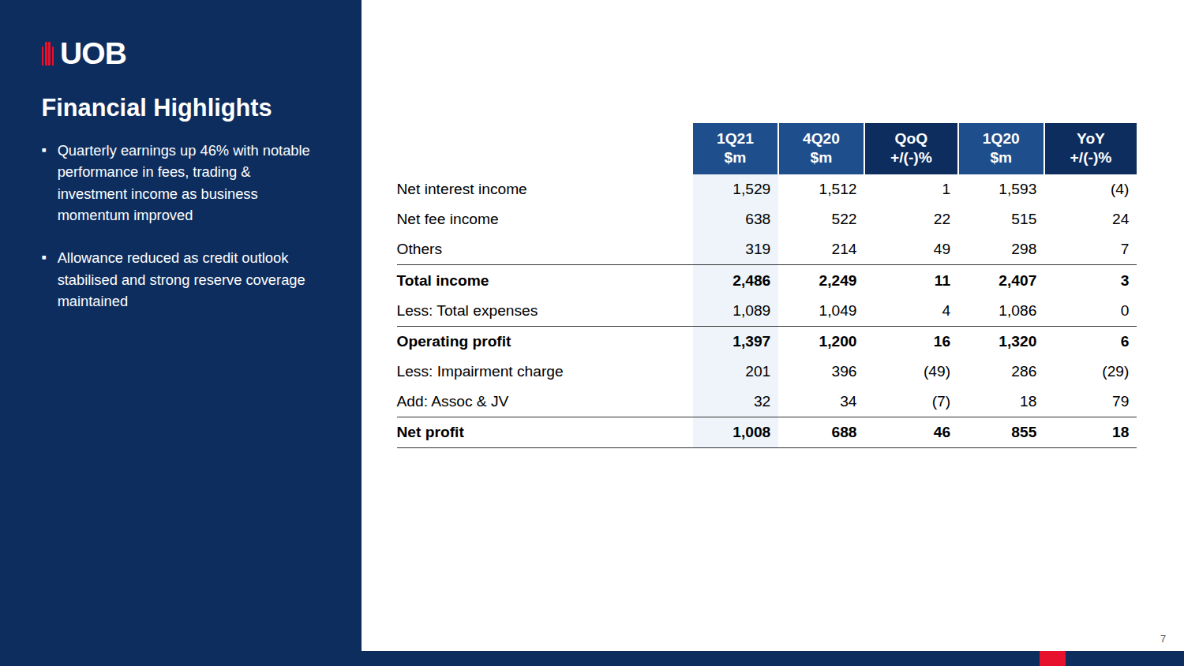UOB
Financial Highlights
Quarterly earnings up 46% with notable performance in fees, trading & investment income as business momentum improved
Allowance reduced as credit outlook stabilised and strong reserve coverage maintained
| | 1Q21 $m | 4Q20 $m | QoQ +/(-)% | 1Q20 $m | YoY +/(-)% |
| --- | --- | --- | --- | --- | --- |
| Net interest income | 1,529 | 1,512 | 1 | 1,593 | (4) |
| Net fee income | 638 | 522 | 22 | 515 | 24 |
| Others | 319 | 214 | 49 | 298 | 7 |
| Total income | 2,486 | 2,249 | 11 | 2,407 | 3 |
| Less: Total expenses | 1,089 | 1,049 | 4 | 1,086 | 0 |
| Operating profit | 1,397 | 1,200 | 16 | 1,320 | 6 |
| Less: Impairment charge | 201 | 396 | (49) | 286 | (29) |
| Add: Assoc & JV | 32 | 34 | (7) | 18 | 79 |
| Net profit | 1,008 | 688 | 46 | 855 | 18 |
7